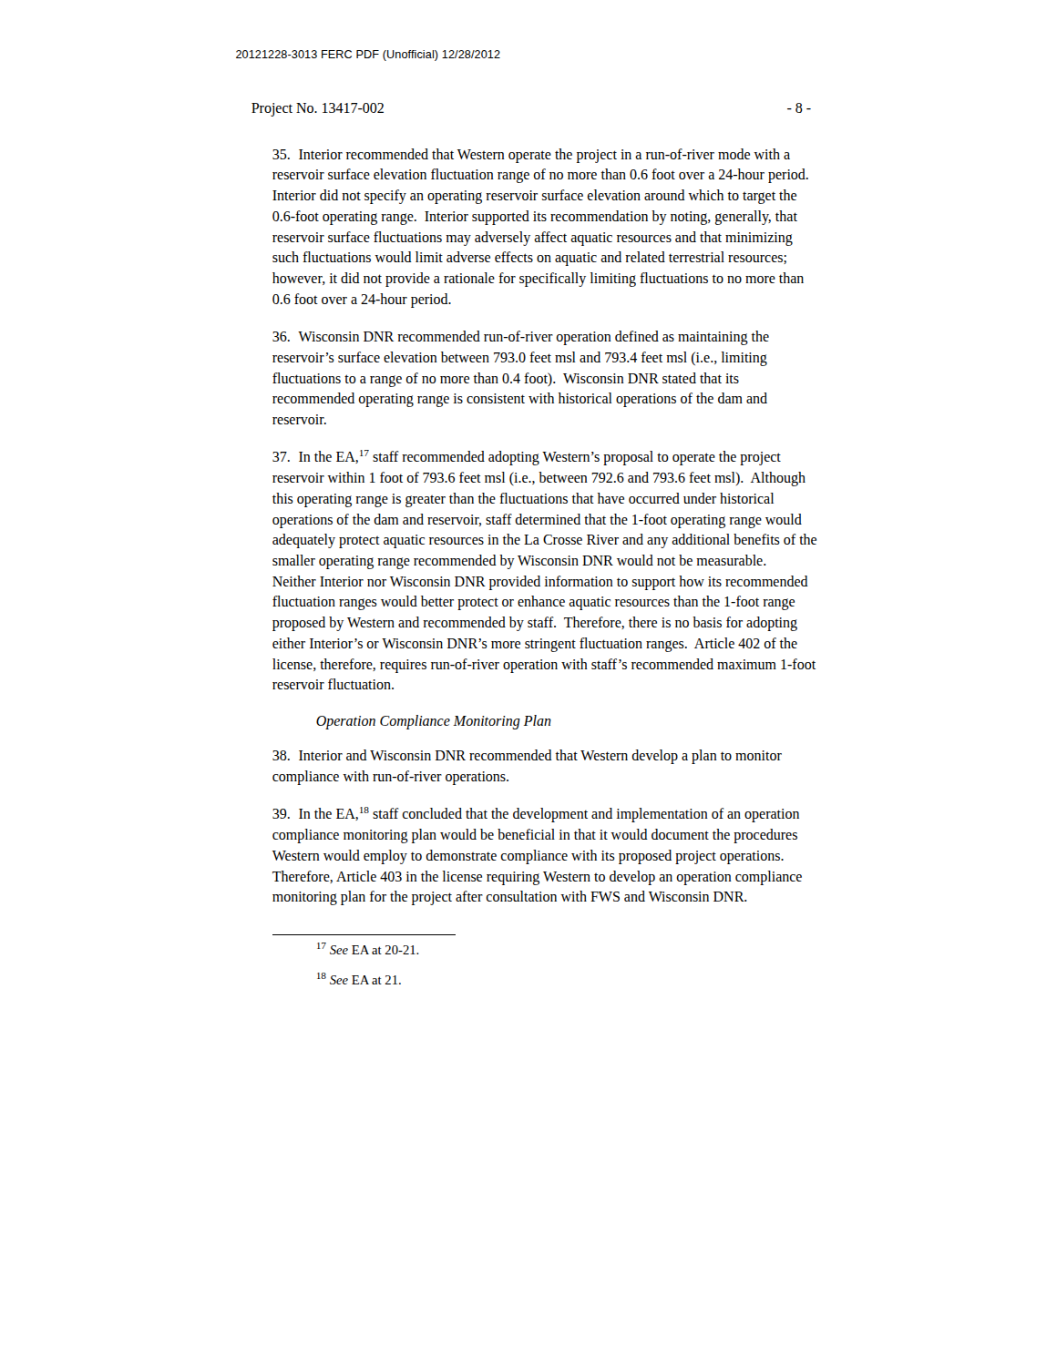20121228-3013 FERC PDF (Unofficial) 12/28/2012
Project No. 13417-002 - 8 -
35. Interior recommended that Western operate the project in a run-of-river mode with a reservoir surface elevation fluctuation range of no more than 0.6 foot over a 24-hour period. Interior did not specify an operating reservoir surface elevation around which to target the 0.6-foot operating range. Interior supported its recommendation by noting, generally, that reservoir surface fluctuations may adversely affect aquatic resources and that minimizing such fluctuations would limit adverse effects on aquatic and related terrestrial resources; however, it did not provide a rationale for specifically limiting fluctuations to no more than 0.6 foot over a 24-hour period.
36. Wisconsin DNR recommended run-of-river operation defined as maintaining the reservoir’s surface elevation between 793.0 feet msl and 793.4 feet msl (i.e., limiting fluctuations to a range of no more than 0.4 foot). Wisconsin DNR stated that its recommended operating range is consistent with historical operations of the dam and reservoir.
37. In the EA,17 staff recommended adopting Western’s proposal to operate the project reservoir within 1 foot of 793.6 feet msl (i.e., between 792.6 and 793.6 feet msl). Although this operating range is greater than the fluctuations that have occurred under historical operations of the dam and reservoir, staff determined that the 1-foot operating range would adequately protect aquatic resources in the La Crosse River and any additional benefits of the smaller operating range recommended by Wisconsin DNR would not be measurable. Neither Interior nor Wisconsin DNR provided information to support how its recommended fluctuation ranges would better protect or enhance aquatic resources than the 1-foot range proposed by Western and recommended by staff. Therefore, there is no basis for adopting either Interior’s or Wisconsin DNR’s more stringent fluctuation ranges. Article 402 of the license, therefore, requires run-of-river operation with staff’s recommended maximum 1-foot reservoir fluctuation.
Operation Compliance Monitoring Plan
38. Interior and Wisconsin DNR recommended that Western develop a plan to monitor compliance with run-of-river operations.
39. In the EA,18 staff concluded that the development and implementation of an operation compliance monitoring plan would be beneficial in that it would document the procedures Western would employ to demonstrate compliance with its proposed project operations. Therefore, Article 403 in the license requiring Western to develop an operation compliance monitoring plan for the project after consultation with FWS and Wisconsin DNR.
17 See EA at 20-21.
18 See EA at 21.